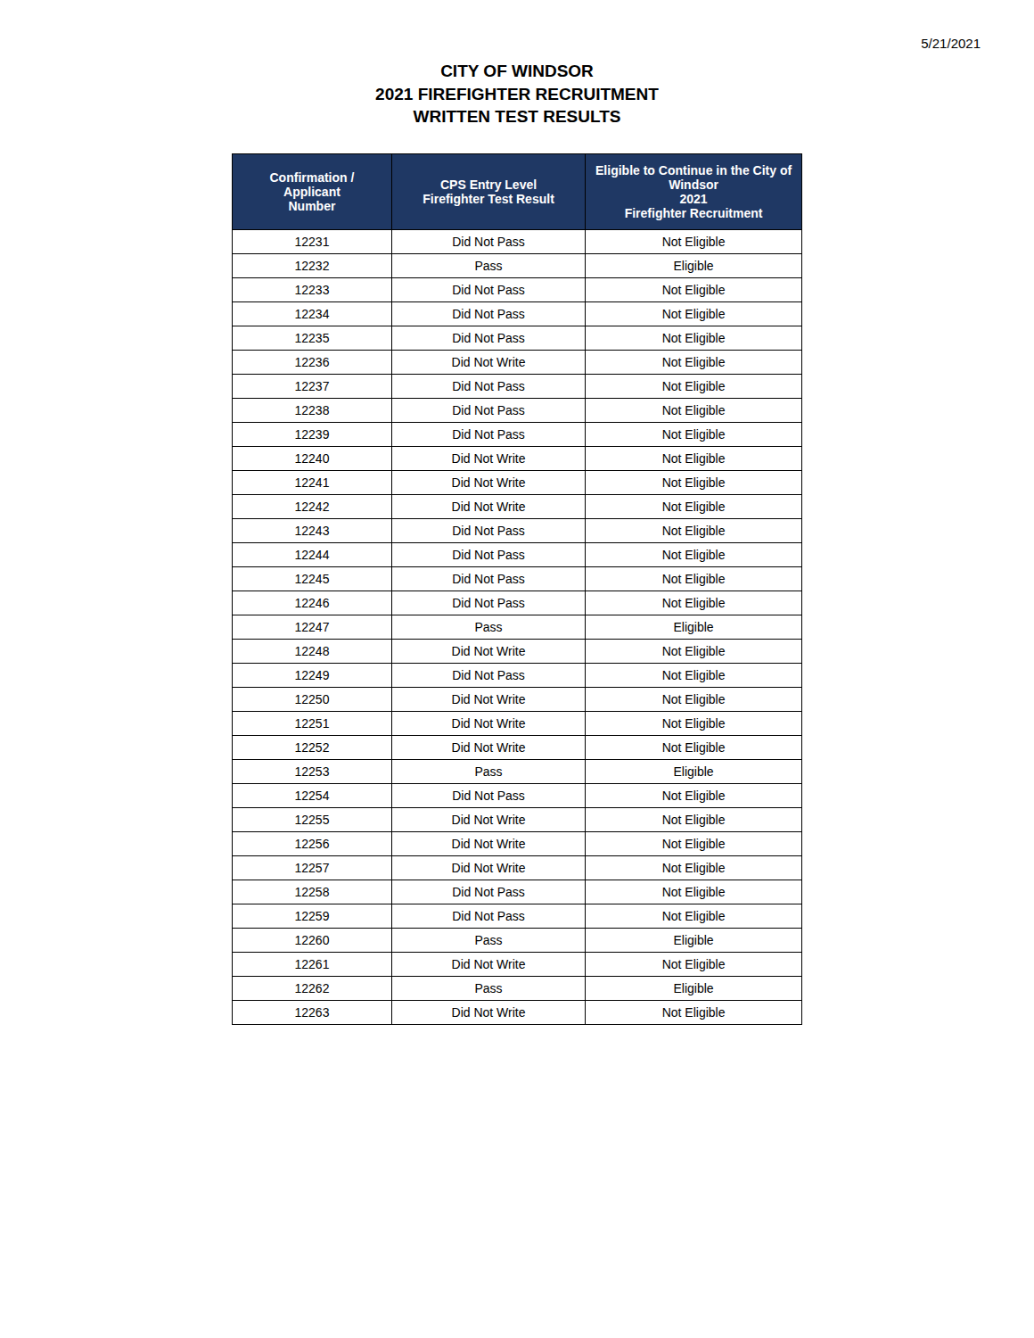5/21/2021
CITY OF WINDSOR
2021 FIREFIGHTER RECRUITMENT
WRITTEN TEST RESULTS
| Confirmation / Applicant Number | CPS Entry Level Firefighter Test Result | Eligible to Continue in the City of Windsor 2021 Firefighter Recruitment |
| --- | --- | --- |
| 12231 | Did Not Pass | Not Eligible |
| 12232 | Pass | Eligible |
| 12233 | Did Not Pass | Not Eligible |
| 12234 | Did Not Pass | Not Eligible |
| 12235 | Did Not Pass | Not Eligible |
| 12236 | Did Not Write | Not Eligible |
| 12237 | Did Not Pass | Not Eligible |
| 12238 | Did Not Pass | Not Eligible |
| 12239 | Did Not Pass | Not Eligible |
| 12240 | Did Not Write | Not Eligible |
| 12241 | Did Not Write | Not Eligible |
| 12242 | Did Not Write | Not Eligible |
| 12243 | Did Not Pass | Not Eligible |
| 12244 | Did Not Pass | Not Eligible |
| 12245 | Did Not Pass | Not Eligible |
| 12246 | Did Not Pass | Not Eligible |
| 12247 | Pass | Eligible |
| 12248 | Did Not Write | Not Eligible |
| 12249 | Did Not Pass | Not Eligible |
| 12250 | Did Not Write | Not Eligible |
| 12251 | Did Not Write | Not Eligible |
| 12252 | Did Not Write | Not Eligible |
| 12253 | Pass | Eligible |
| 12254 | Did Not Pass | Not Eligible |
| 12255 | Did Not Write | Not Eligible |
| 12256 | Did Not Write | Not Eligible |
| 12257 | Did Not Write | Not Eligible |
| 12258 | Did Not Pass | Not Eligible |
| 12259 | Did Not Pass | Not Eligible |
| 12260 | Pass | Eligible |
| 12261 | Did Not Write | Not Eligible |
| 12262 | Pass | Eligible |
| 12263 | Did Not Write | Not Eligible |